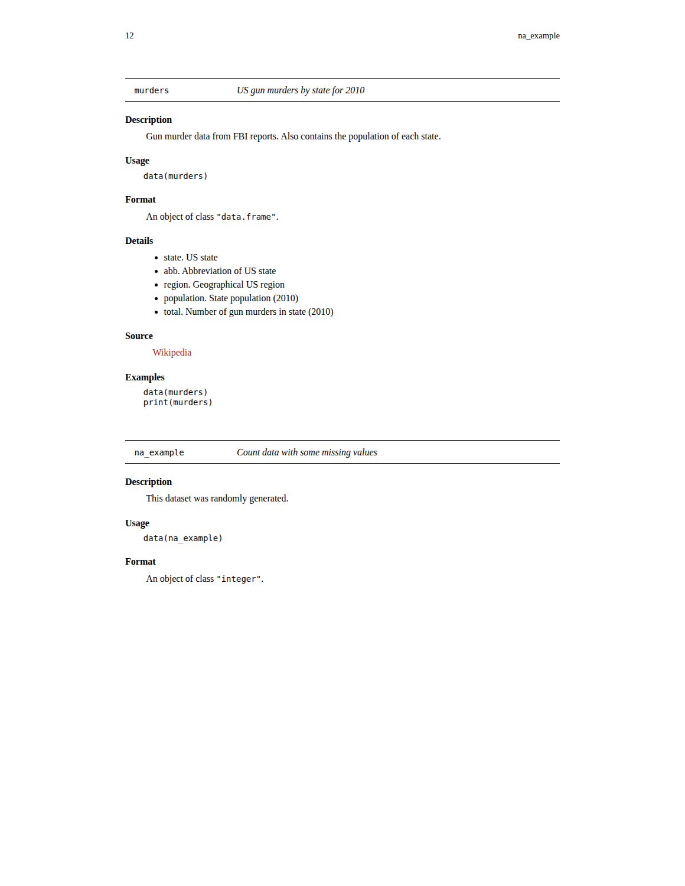12 na_example
murders US gun murders by state for 2010
Description
Gun murder data from FBI reports. Also contains the population of each state.
Usage
data(murders)
Format
An object of class "data.frame".
Details
state. US state
abb. Abbreviation of US state
region. Geographical US region
population. State population (2010)
total. Number of gun murders in state (2010)
Source
Wikipedia
Examples
data(murders)
print(murders)
na_example Count data with some missing values
Description
This dataset was randomly generated.
Usage
data(na_example)
Format
An object of class "integer".